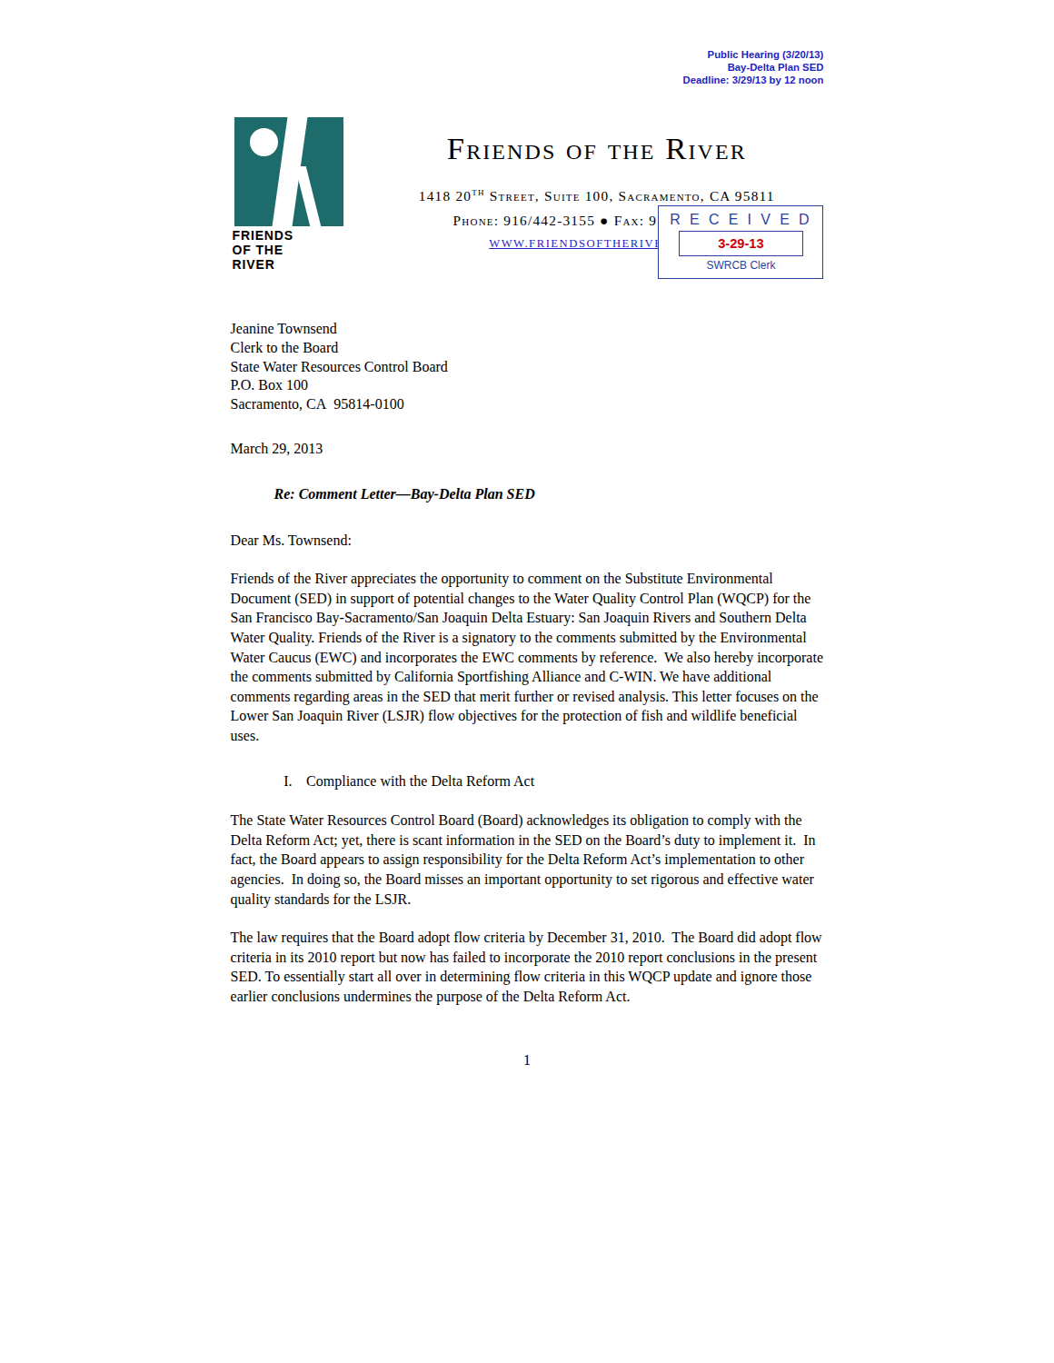Public Hearing (3/20/13)
Bay-Delta Plan SED
Deadline: 3/29/13 by 12 noon
FRIENDS
OF THE
RIVER
Friends of the River
1418 20th Street, Suite 100, Sacramento, CA 95811
Phone: 916/442-3155 ● Fax: 916/442-3396
www.friendsoftheriver.org
R E C E I V E D
3-29-13
SWRCB Clerk
Jeanine Townsend
Clerk to the Board
State Water Resources Control Board
P.O. Box 100
Sacramento, CA 95814-0100
March 29, 2013
Re: Comment Letter—Bay-Delta Plan SED
Dear Ms. Townsend:
Friends of the River appreciates the opportunity to comment on the Substitute Environmental Document (SED) in support of potential changes to the Water Quality Control Plan (WQCP) for the San Francisco Bay-Sacramento/San Joaquin Delta Estuary: San Joaquin Rivers and Southern Delta Water Quality. Friends of the River is a signatory to the comments submitted by the Environmental Water Caucus (EWC) and incorporates the EWC comments by reference. We also hereby incorporate the comments submitted by California Sportfishing Alliance and C-WIN. We have additional comments regarding areas in the SED that merit further or revised analysis. This letter focuses on the Lower San Joaquin River (LSJR) flow objectives for the protection of fish and wildlife beneficial uses.
Compliance with the Delta Reform Act
The State Water Resources Control Board (Board) acknowledges its obligation to comply with the Delta Reform Act; yet, there is scant information in the SED on the Board’s duty to implement it. In fact, the Board appears to assign responsibility for the Delta Reform Act’s implementation to other agencies. In doing so, the Board misses an important opportunity to set rigorous and effective water quality standards for the LSJR.
The law requires that the Board adopt flow criteria by December 31, 2010. The Board did adopt flow criteria in its 2010 report but now has failed to incorporate the 2010 report conclusions in the present SED. To essentially start all over in determining flow criteria in this WQCP update and ignore those earlier conclusions undermines the purpose of the Delta Reform Act.
1